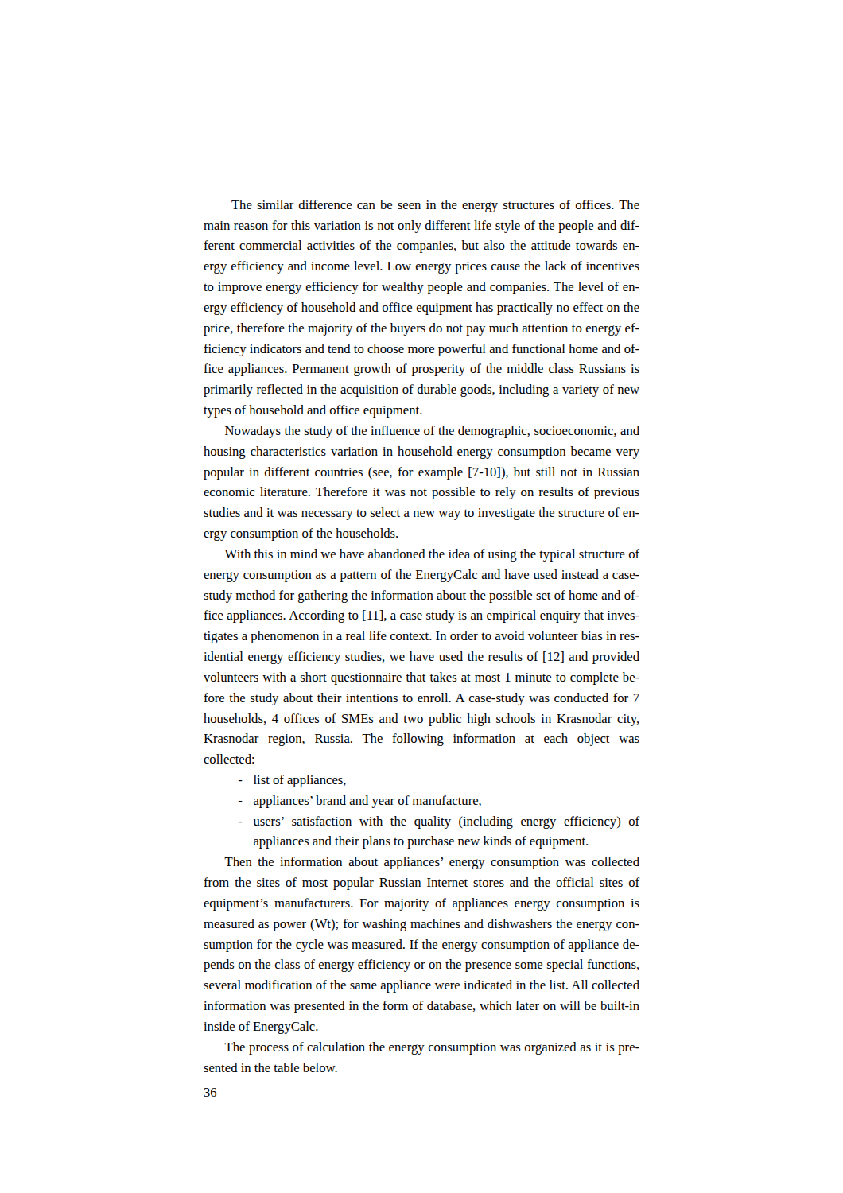The similar difference can be seen in the energy structures of offices. The main reason for this variation is not only different life style of the people and different commercial activities of the companies, but also the attitude towards energy efficiency and income level. Low energy prices cause the lack of incentives to improve energy efficiency for wealthy people and companies. The level of energy efficiency of household and office equipment has practically no effect on the price, therefore the majority of the buyers do not pay much attention to energy efficiency indicators and tend to choose more powerful and functional home and office appliances. Permanent growth of prosperity of the middle class Russians is primarily reflected in the acquisition of durable goods, including a variety of new types of household and office equipment.
Nowadays the study of the influence of the demographic, socioeconomic, and housing characteristics variation in household energy consumption became very popular in different countries (see, for example [7-10]), but still not in Russian economic literature. Therefore it was not possible to rely on results of previous studies and it was necessary to select a new way to investigate the structure of energy consumption of the households.
With this in mind we have abandoned the idea of using the typical structure of energy consumption as a pattern of the EnergyCalc and have used instead a case-study method for gathering the information about the possible set of home and office appliances. According to [11], a case study is an empirical enquiry that investigates a phenomenon in a real life context. In order to avoid volunteer bias in residential energy efficiency studies, we have used the results of [12] and provided volunteers with a short questionnaire that takes at most 1 minute to complete before the study about their intentions to enroll. A case-study was conducted for 7 households, 4 offices of SMEs and two public high schools in Krasnodar city, Krasnodar region, Russia. The following information at each object was collected:
list of appliances,
appliances’ brand and year of manufacture,
users’ satisfaction with the quality (including energy efficiency) of appliances and their plans to purchase new kinds of equipment.
Then the information about appliances’ energy consumption was collected from the sites of most popular Russian Internet stores and the official sites of equipment’s manufacturers. For majority of appliances energy consumption is measured as power (Wt); for washing machines and dishwashers the energy consumption for the cycle was measured. If the energy consumption of appliance depends on the class of energy efficiency or on the presence some special functions, several modification of the same appliance were indicated in the list. All collected information was presented in the form of database, which later on will be built-in inside of EnergyCalc.
The process of calculation the energy consumption was organized as it is presented in the table below.
36